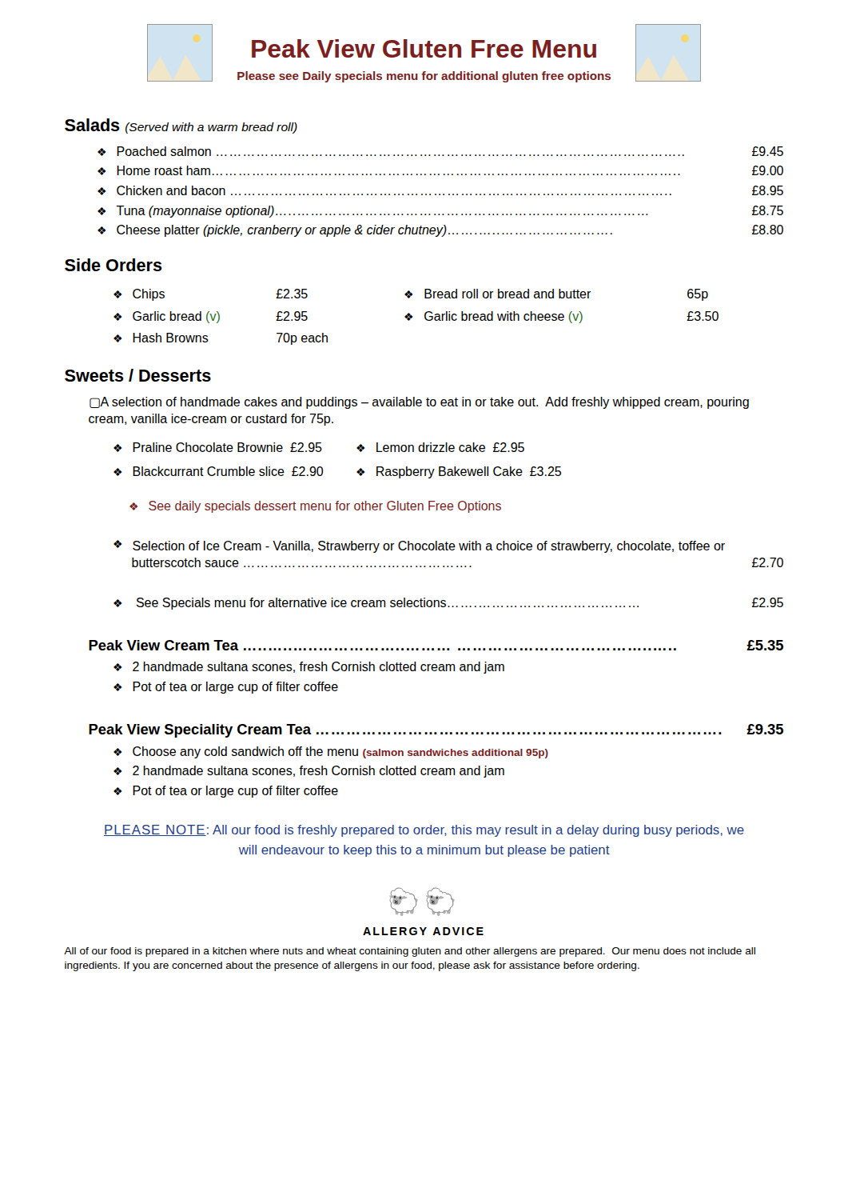Peak View Gluten Free Menu
Please see Daily specials menu for additional gluten free options
Salads (Served with a warm bread roll)
Poached salmon …………………………………………………………………………………………..£9.45
Home roast ham…………………………………………………………………………………………..£9.00
Chicken and bacon ……………………………………………………………………………………..£8.95
Tuna (mayonnaise optional)…..……………………………………………………………………£8.75
Cheese platter (pickle, cranberry or apple & cider chutney)…….…..…………………….£8.80
Side Orders
| Chips | £2.35 | Bread roll or bread and butter | 65p |
| Garlic bread (v) | £2.95 | Garlic bread with cheese (v) | £3.50 |
| Hash Browns | 70p each | | |
Sweets / Desserts
▢A selection of handmade cakes and puddings – available to eat in or take out. Add freshly whipped cream, pouring cream, vanilla ice-cream or custard for 75p.
| Praline Chocolate Brownie £2.95 | Lemon drizzle cake £2.95 |
| Blackcurrant Crumble slice £2.90 | Raspberry Bakewell Cake £3.25 |
See daily specials dessert menu for other Gluten Free Options
Selection of Ice Cream - Vanilla, Strawberry or Chocolate with a choice of strawberry, chocolate, toffee or butterscotch sauce …………………………..……………….£2.70
See Specials menu for alternative ice cream selections…….………………………………£2.95
Peak View Cream Tea …..…..…..……………..……… ………………………………..…..£5.35
2 handmade sultana scones, fresh Cornish clotted cream and jam
Pot of tea or large cup of filter coffee
Peak View Speciality Cream Tea …………………………………………………………………….£9.35
Choose any cold sandwich off the menu (salmon sandwiches additional 95p)
2 handmade sultana scones, fresh Cornish clotted cream and jam
Pot of tea or large cup of filter coffee
PLEASE NOTE: All our food is freshly prepared to order, this may result in a delay during busy periods, we will endeavour to keep this to a minimum but please be patient
🐑🐑
ALLERGY ADVICE
All of our food is prepared in a kitchen where nuts and wheat containing gluten and other allergens are prepared. Our menu does not include all ingredients. If you are concerned about the presence of allergens in our food, please ask for assistance before ordering.